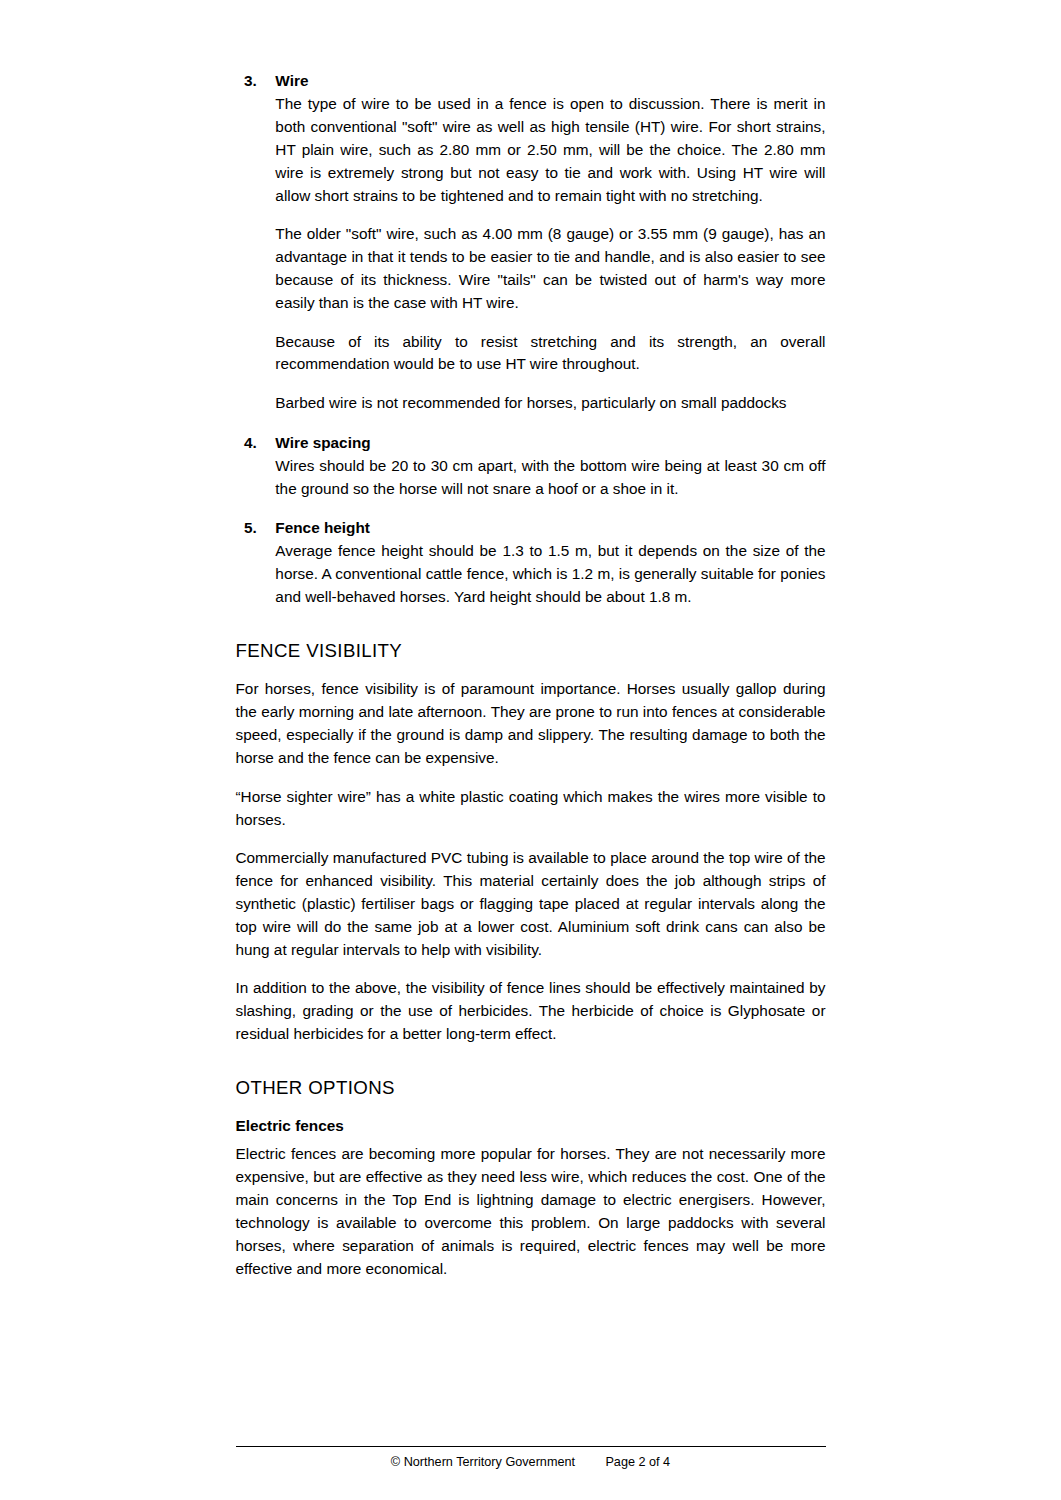Wire
The type of wire to be used in a fence is open to discussion. There is merit in both conventional "soft" wire as well as high tensile (HT) wire. For short strains, HT plain wire, such as 2.80 mm or 2.50 mm, will be the choice. The 2.80 mm wire is extremely strong but not easy to tie and work with. Using HT wire will allow short strains to be tightened and to remain tight with no stretching.
The older "soft" wire, such as 4.00 mm (8 gauge) or 3.55 mm (9 gauge), has an advantage in that it tends to be easier to tie and handle, and is also easier to see because of its thickness. Wire "tails" can be twisted out of harm's way more easily than is the case with HT wire.
Because of its ability to resist stretching and its strength, an overall recommendation would be to use HT wire throughout.
Barbed wire is not recommended for horses, particularly on small paddocks
Wire spacing
Wires should be 20 to 30 cm apart, with the bottom wire being at least 30 cm off the ground so the horse will not snare a hoof or a shoe in it.
Fence height
Average fence height should be 1.3 to 1.5 m, but it depends on the size of the horse. A conventional cattle fence, which is 1.2 m, is generally suitable for ponies and well-behaved horses. Yard height should be about 1.8 m.
FENCE VISIBILITY
For horses, fence visibility is of paramount importance. Horses usually gallop during the early morning and late afternoon. They are prone to run into fences at considerable speed, especially if the ground is damp and slippery. The resulting damage to both the horse and the fence can be expensive.
“Horse sighter wire” has a white plastic coating which makes the wires more visible to horses.
Commercially manufactured PVC tubing is available to place around the top wire of the fence for enhanced visibility. This material certainly does the job although strips of synthetic (plastic) fertiliser bags or flagging tape placed at regular intervals along the top wire will do the same job at a lower cost. Aluminium soft drink cans can also be hung at regular intervals to help with visibility.
In addition to the above, the visibility of fence lines should be effectively maintained by slashing, grading or the use of herbicides. The herbicide of choice is Glyphosate or residual herbicides for a better long-term effect.
OTHER OPTIONS
Electric fences
Electric fences are becoming more popular for horses. They are not necessarily more expensive, but are effective as they need less wire, which reduces the cost. One of the main concerns in the Top End is lightning damage to electric energisers. However, technology is available to overcome this problem. On large paddocks with several horses, where separation of animals is required, electric fences may well be more effective and more economical.
© Northern Territory Government Page 2 of 4